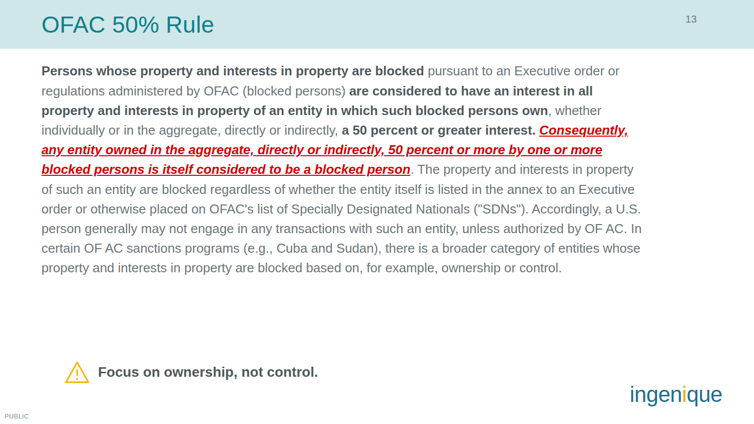OFAC 50% Rule
13
Persons whose property and interests in property are blocked pursuant to an Executive order or regulations administered by OFAC (blocked persons) are considered to have an interest in all property and interests in property of an entity in which such blocked persons own, whether individually or in the aggregate, directly or indirectly, a 50 percent or greater interest. Consequently, any entity owned in the aggregate, directly or indirectly, 50 percent or more by one or more blocked persons is itself considered to be a blocked person. The property and interests in property of such an entity are blocked regardless of whether the entity itself is listed in the annex to an Executive order or otherwise placed on OFAC's list of Specially Designated Nationals ("SDNs"). Accordingly, a U.S. person generally may not engage in any transactions with such an entity, unless authorized by OF AC. In certain OF AC sanctions programs (e.g., Cuba and Sudan), there is a broader category of entities whose property and interests in property are blocked based on, for example, ownership or control.
Focus on ownership, not control.
ingenique
PUBLIC